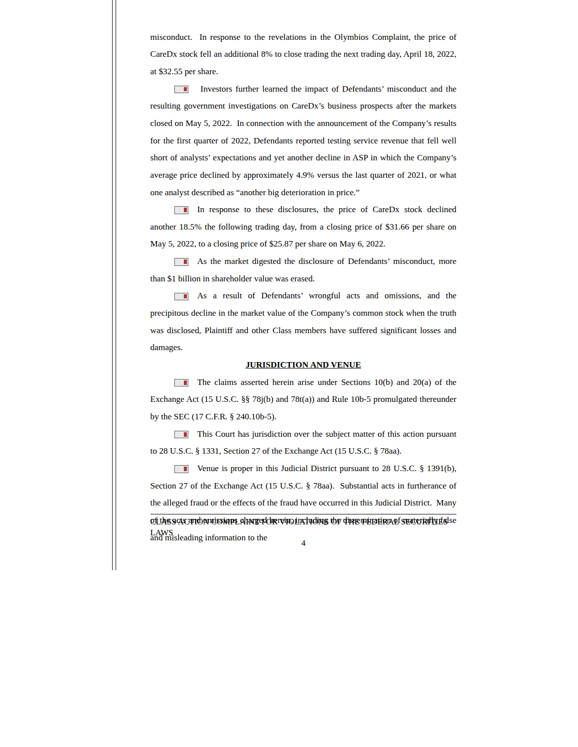misconduct. In response to the revelations in the Olymbios Complaint, the price of CareDx stock fell an additional 8% to close trading the next trading day, April 18, 2022, at $32.55 per share.
Investors further learned the impact of Defendants’ misconduct and the resulting government investigations on CareDx’s business prospects after the markets closed on May 5, 2022. In connection with the announcement of the Company’s results for the first quarter of 2022, Defendants reported testing service revenue that fell well short of analysts’ expectations and yet another decline in ASP in which the Company’s average price declined by approximately 4.9% versus the last quarter of 2021, or what one analyst described as “another big deterioration in price.”
In response to these disclosures, the price of CareDx stock declined another 18.5% the following trading day, from a closing price of $31.66 per share on May 5, 2022, to a closing price of $25.87 per share on May 6, 2022.
As the market digested the disclosure of Defendants’ misconduct, more than $1 billion in shareholder value was erased.
As a result of Defendants’ wrongful acts and omissions, and the precipitous decline in the market value of the Company’s common stock when the truth was disclosed, Plaintiff and other Class members have suffered significant losses and damages.
JURISDICTION AND VENUE
The claims asserted herein arise under Sections 10(b) and 20(a) of the Exchange Act (15 U.S.C. §§ 78j(b) and 78t(a)) and Rule 10b-5 promulgated thereunder by the SEC (17 C.F.R. § 240.10b-5).
This Court has jurisdiction over the subject matter of this action pursuant to 28 U.S.C. § 1331, Section 27 of the Exchange Act (15 U.S.C. § 78aa).
Venue is proper in this Judicial District pursuant to 28 U.S.C. § 1391(b), Section 27 of the Exchange Act (15 U.S.C. § 78aa). Substantial acts in furtherance of the alleged fraud or the effects of the fraud have occurred in this Judicial District. Many of the acts and omissions charged herein, including the dissemination of materially false and misleading information to the
CLASS ACTION COMPLAINT FOR VIOLATIONS OF THE FEDERAL SECURITIES LAWS 4